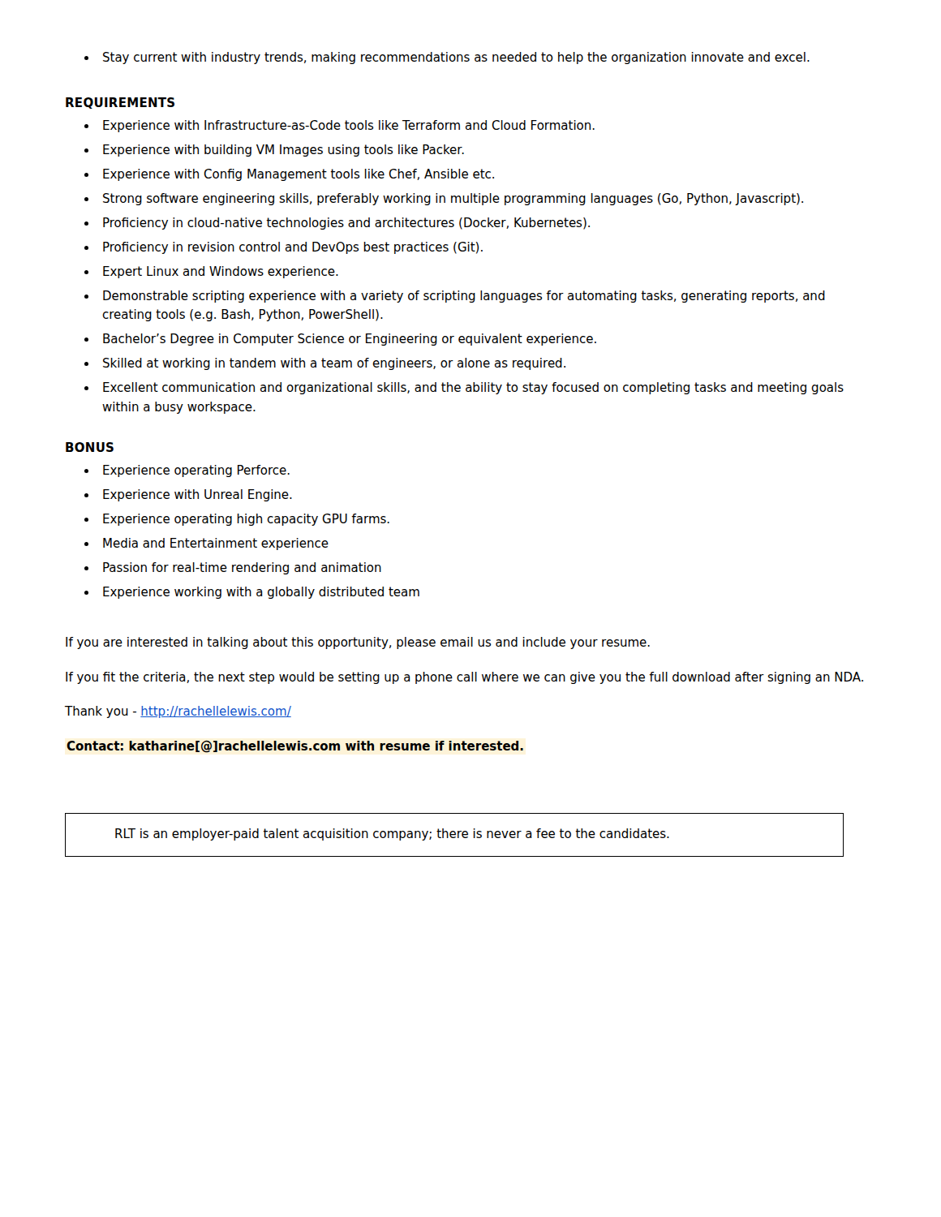Stay current with industry trends, making recommendations as needed to help the organization innovate and excel.
REQUIREMENTS
Experience with Infrastructure-as-Code tools like Terraform and Cloud Formation.
Experience with building VM Images using tools like Packer.
Experience with Config Management tools like Chef, Ansible etc.
Strong software engineering skills, preferably working in multiple programming languages (Go, Python, Javascript).
Proficiency in cloud-native technologies and architectures (Docker, Kubernetes).
Proficiency in revision control and DevOps best practices (Git).
Expert Linux and Windows experience.
Demonstrable scripting experience with a variety of scripting languages for automating tasks, generating reports, and creating tools (e.g. Bash, Python, PowerShell).
Bachelor’s Degree in Computer Science or Engineering or equivalent experience.
Skilled at working in tandem with a team of engineers, or alone as required.
Excellent communication and organizational skills, and the ability to stay focused on completing tasks and meeting goals within a busy workspace.
BONUS
Experience operating Perforce.
Experience with Unreal Engine.
Experience operating high capacity GPU farms.
Media and Entertainment experience
Passion for real-time rendering and animation
Experience working with a globally distributed team
If you are interested in talking about this opportunity, please email us and include your resume.
If you fit the criteria, the next step would be setting up a phone call where we can give you the full download after signing an NDA.
Thank you - http://rachellelewis.com/
Contact: katharine[@]rachellelewis.com with resume if interested.
RLT is an employer-paid talent acquisition company; there is never a fee to the candidates.